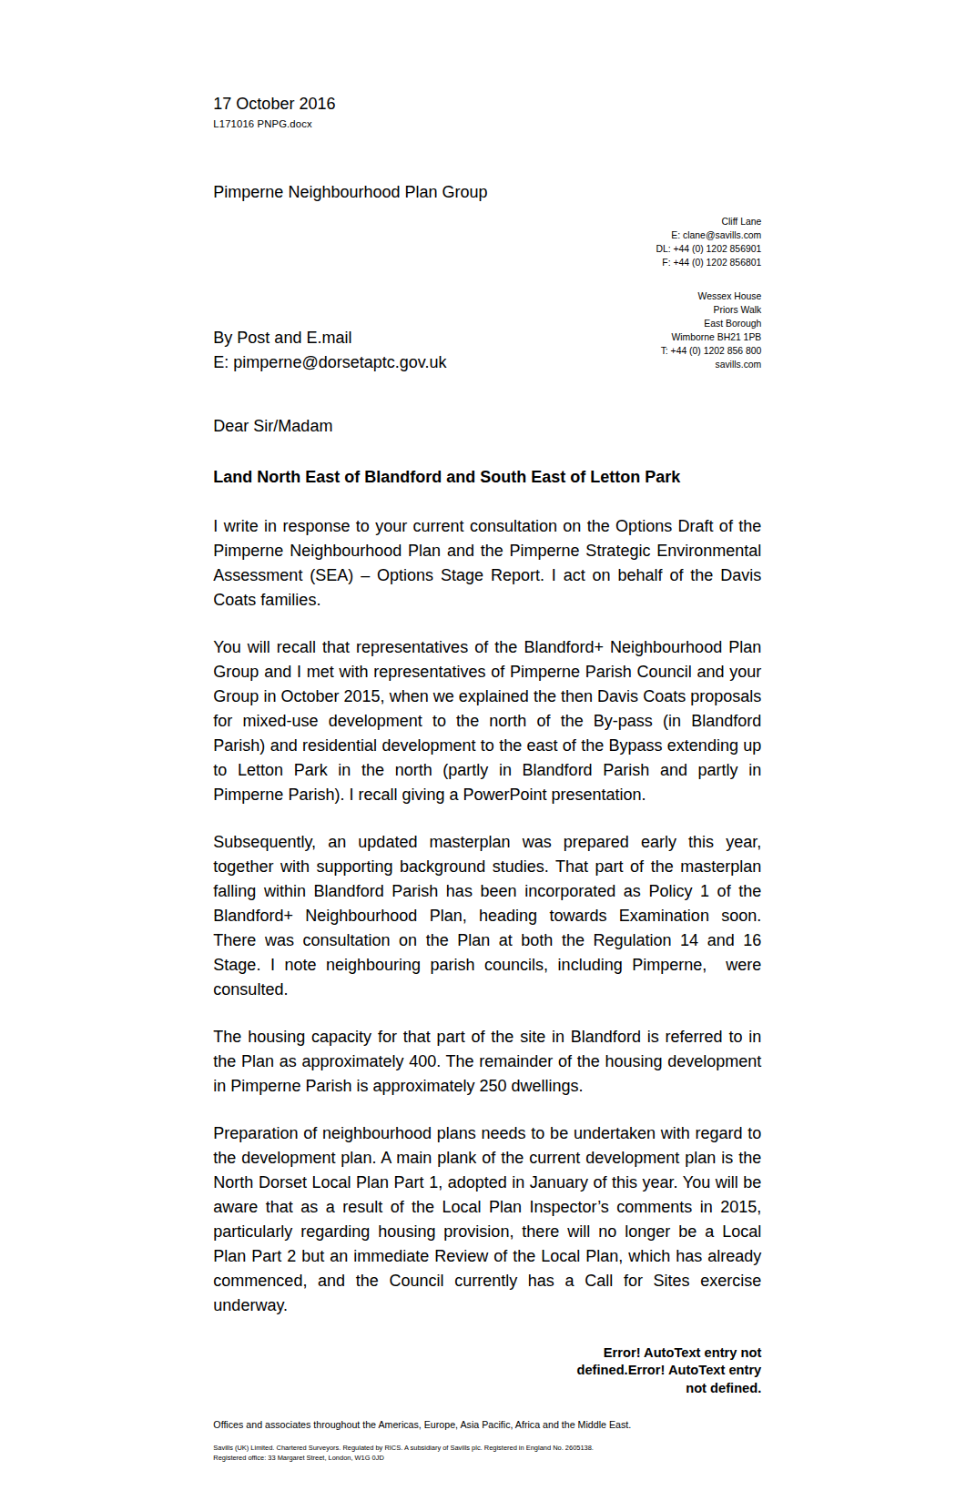17 October 2016
L171016 PNPG.docx
Pimperne Neighbourhood Plan Group
Cliff Lane
E: clane@savills.com
DL: +44 (0) 1202 856901
F: +44 (0) 1202 856801
Wessex House
Priors Walk
East Borough
Wimborne BH21 1PB
T: +44 (0) 1202 856 800
savills.com
By Post and E.mail
E: pimperne@dorsetaptc.gov.uk
Dear Sir/Madam
Land North East of Blandford and South East of Letton Park
I write in response to your current consultation on the Options Draft of the Pimperne Neighbourhood Plan and the Pimperne Strategic Environmental Assessment (SEA) – Options Stage Report. I act on behalf of the Davis Coats families.
You will recall that representatives of the Blandford+ Neighbourhood Plan Group and I met with representatives of Pimperne Parish Council and your Group in October 2015, when we explained the then Davis Coats proposals for mixed-use development to the north of the By-pass (in Blandford Parish) and residential development to the east of the Bypass extending up to Letton Park in the north (partly in Blandford Parish and partly in Pimperne Parish). I recall giving a PowerPoint presentation.
Subsequently, an updated masterplan was prepared early this year, together with supporting background studies. That part of the masterplan falling within Blandford Parish has been incorporated as Policy 1 of the Blandford+ Neighbourhood Plan, heading towards Examination soon. There was consultation on the Plan at both the Regulation 14 and 16 Stage. I note neighbouring parish councils, including Pimperne, were consulted.
The housing capacity for that part of the site in Blandford is referred to in the Plan as approximately 400. The remainder of the housing development in Pimperne Parish is approximately 250 dwellings.
Preparation of neighbourhood plans needs to be undertaken with regard to the development plan. A main plank of the current development plan is the North Dorset Local Plan Part 1, adopted in January of this year. You will be aware that as a result of the Local Plan Inspector’s comments in 2015, particularly regarding housing provision, there will no longer be a Local Plan Part 2 but an immediate Review of the Local Plan, which has already commenced, and the Council currently has a Call for Sites exercise underway.
Error! AutoText entry not
defined.Error! AutoText entry
not defined.
Offices and associates throughout the Americas, Europe, Asia Pacific, Africa and the Middle East.
Savills (UK) Limited. Chartered Surveyors. Regulated by RICS. A subsidiary of Savills plc. Registered in England No. 2605138.
Registered office: 33 Margaret Street, London, W1G 0JD